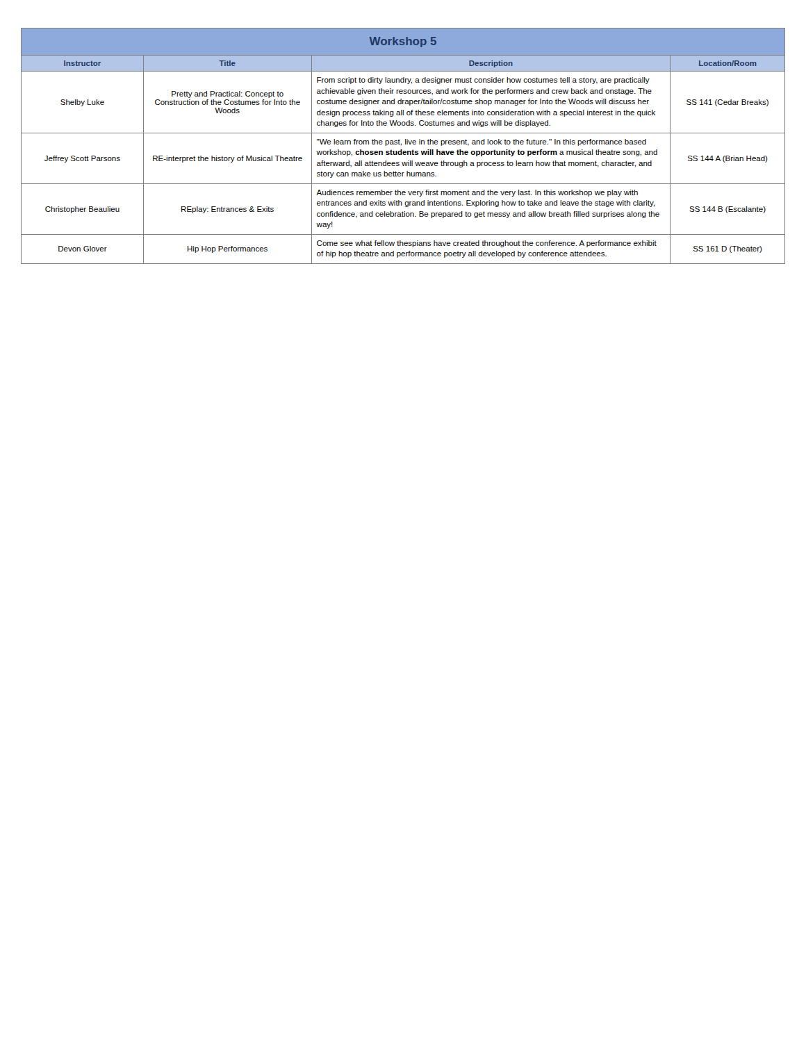Workshop 5
| Instructor | Title | Description | Location/Room |
| --- | --- | --- | --- |
| Shelby Luke | Pretty and Practical: Concept to Construction of the Costumes for Into the Woods | From script to dirty laundry, a designer must consider how costumes tell a story, are practically achievable given their resources, and work for the performers and crew back and onstage. The costume designer and draper/tailor/costume shop manager for Into the Woods will discuss her design process taking all of these elements into consideration with a special interest in the quick changes for Into the Woods. Costumes and wigs will be displayed. | SS 141 (Cedar Breaks) |
| Jeffrey Scott Parsons | RE-interpret the history of Musical Theatre | "We learn from the past, live in the present, and look to the future." In this performance based workshop, chosen students will have the opportunity to perform a musical theatre song, and afterward, all attendees will weave through a process to learn how that moment, character, and story can make us better humans. | SS 144 A (Brian Head) |
| Christopher Beaulieu | REplay: Entrances & Exits | Audiences remember the very first moment and the very last. In this workshop we play with entrances and exits with grand intentions. Exploring how to take and leave the stage with clarity, confidence, and celebration. Be prepared to get messy and allow breath filled surprises along the way! | SS 144 B (Escalante) |
| Devon Glover | Hip Hop Performances | Come see what fellow thespians have created throughout the conference. A performance exhibit of hip hop theatre and performance poetry all developed by conference attendees. | SS 161 D (Theater) |